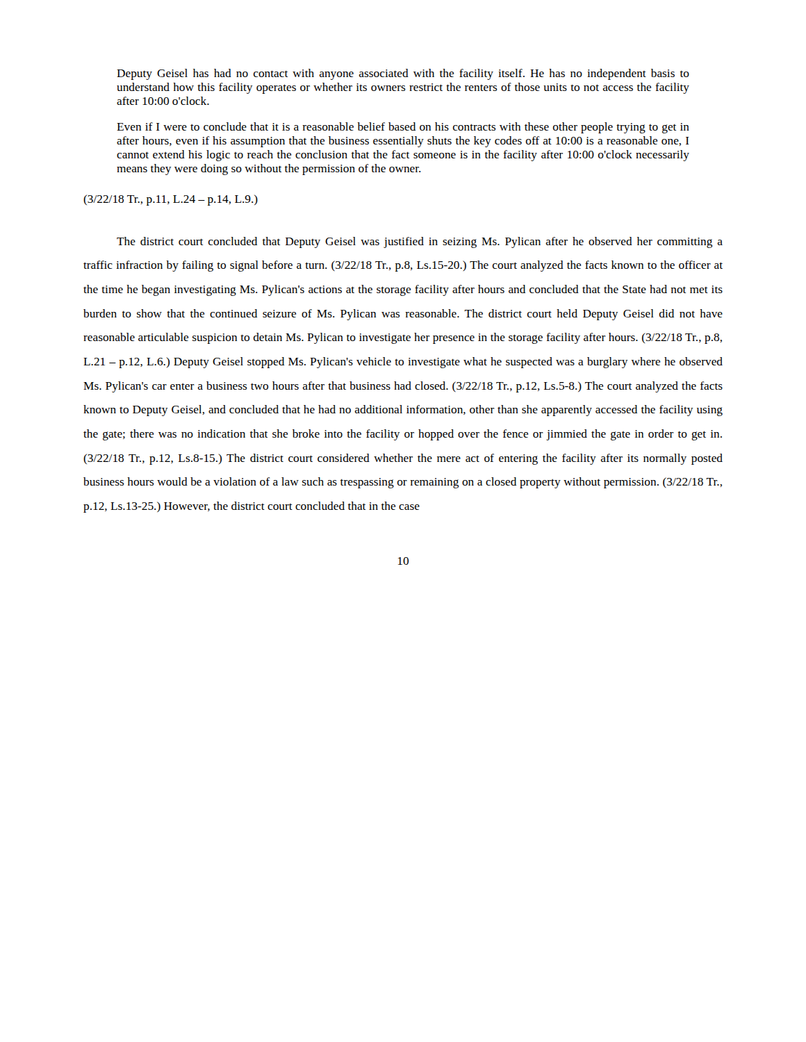Deputy Geisel has had no contact with anyone associated with the facility itself. He has no independent basis to understand how this facility operates or whether its owners restrict the renters of those units to not access the facility after 10:00 o'clock.
Even if I were to conclude that it is a reasonable belief based on his contracts with these other people trying to get in after hours, even if his assumption that the business essentially shuts the key codes off at 10:00 is a reasonable one, I cannot extend his logic to reach the conclusion that the fact someone is in the facility after 10:00 o'clock necessarily means they were doing so without the permission of the owner.
(3/22/18 Tr., p.11, L.24 – p.14, L.9.)
The district court concluded that Deputy Geisel was justified in seizing Ms. Pylican after he observed her committing a traffic infraction by failing to signal before a turn. (3/22/18 Tr., p.8, Ls.15-20.) The court analyzed the facts known to the officer at the time he began investigating Ms. Pylican's actions at the storage facility after hours and concluded that the State had not met its burden to show that the continued seizure of Ms. Pylican was reasonable. The district court held Deputy Geisel did not have reasonable articulable suspicion to detain Ms. Pylican to investigate her presence in the storage facility after hours. (3/22/18 Tr., p.8, L.21 – p.12, L.6.) Deputy Geisel stopped Ms. Pylican's vehicle to investigate what he suspected was a burglary where he observed Ms. Pylican's car enter a business two hours after that business had closed. (3/22/18 Tr., p.12, Ls.5-8.) The court analyzed the facts known to Deputy Geisel, and concluded that he had no additional information, other than she apparently accessed the facility using the gate; there was no indication that she broke into the facility or hopped over the fence or jimmied the gate in order to get in. (3/22/18 Tr., p.12, Ls.8-15.) The district court considered whether the mere act of entering the facility after its normally posted business hours would be a violation of a law such as trespassing or remaining on a closed property without permission. (3/22/18 Tr., p.12, Ls.13-25.) However, the district court concluded that in the case
10